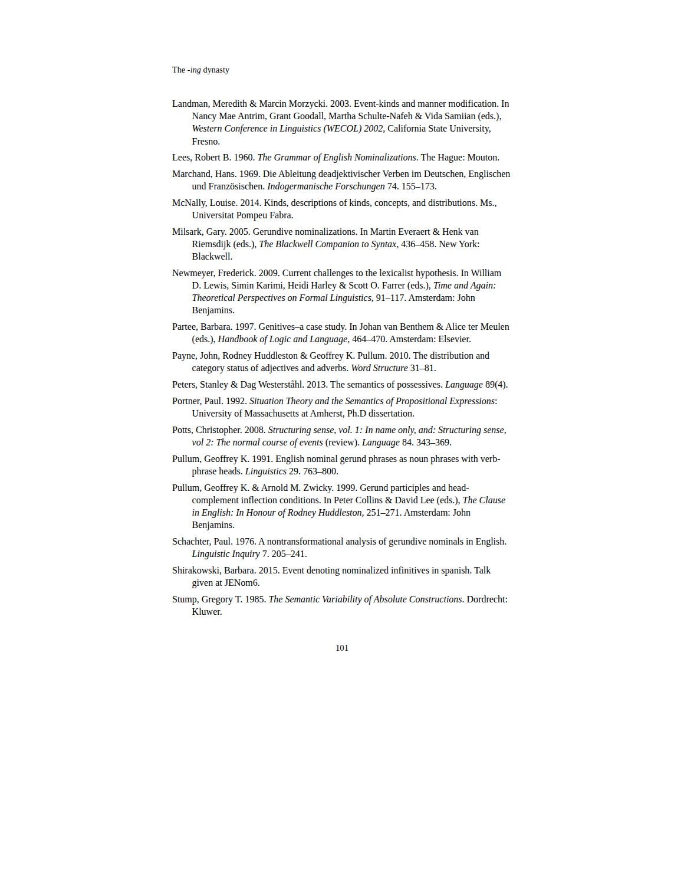The -ing dynasty
Landman, Meredith & Marcin Morzycki. 2003. Event-kinds and manner modification. In Nancy Mae Antrim, Grant Goodall, Martha Schulte-Nafeh & Vida Samiian (eds.), Western Conference in Linguistics (WECOL) 2002, California State University, Fresno.
Lees, Robert B. 1960. The Grammar of English Nominalizations. The Hague: Mouton.
Marchand, Hans. 1969. Die Ableitung deadjektivischer Verben im Deutschen, Englischen und Französischen. Indogermanische Forschungen 74. 155–173.
McNally, Louise. 2014. Kinds, descriptions of kinds, concepts, and distributions. Ms., Universitat Pompeu Fabra.
Milsark, Gary. 2005. Gerundive nominalizations. In Martin Everaert & Henk van Riemsdijk (eds.), The Blackwell Companion to Syntax, 436–458. New York: Blackwell.
Newmeyer, Frederick. 2009. Current challenges to the lexicalist hypothesis. In William D. Lewis, Simin Karimi, Heidi Harley & Scott O. Farrer (eds.), Time and Again: Theoretical Perspectives on Formal Linguistics, 91–117. Amsterdam: John Benjamins.
Partee, Barbara. 1997. Genitives–a case study. In Johan van Benthem & Alice ter Meulen (eds.), Handbook of Logic and Language, 464–470. Amsterdam: Elsevier.
Payne, John, Rodney Huddleston & Geoffrey K. Pullum. 2010. The distribution and category status of adjectives and adverbs. Word Structure 31–81.
Peters, Stanley & Dag Westerståhl. 2013. The semantics of possessives. Language 89(4).
Portner, Paul. 1992. Situation Theory and the Semantics of Propositional Expressions: University of Massachusetts at Amherst, Ph.D dissertation.
Potts, Christopher. 2008. Structuring sense, vol. 1: In name only, and: Structuring sense, vol 2: The normal course of events (review). Language 84. 343–369.
Pullum, Geoffrey K. 1991. English nominal gerund phrases as noun phrases with verb-phrase heads. Linguistics 29. 763–800.
Pullum, Geoffrey K. & Arnold M. Zwicky. 1999. Gerund participles and head-complement inflection conditions. In Peter Collins & David Lee (eds.), The Clause in English: In Honour of Rodney Huddleston, 251–271. Amsterdam: John Benjamins.
Schachter, Paul. 1976. A nontransformational analysis of gerundive nominals in English. Linguistic Inquiry 7. 205–241.
Shirakowski, Barbara. 2015. Event denoting nominalized infinitives in spanish. Talk given at JENom6.
Stump, Gregory T. 1985. The Semantic Variability of Absolute Constructions. Dordrecht: Kluwer.
101